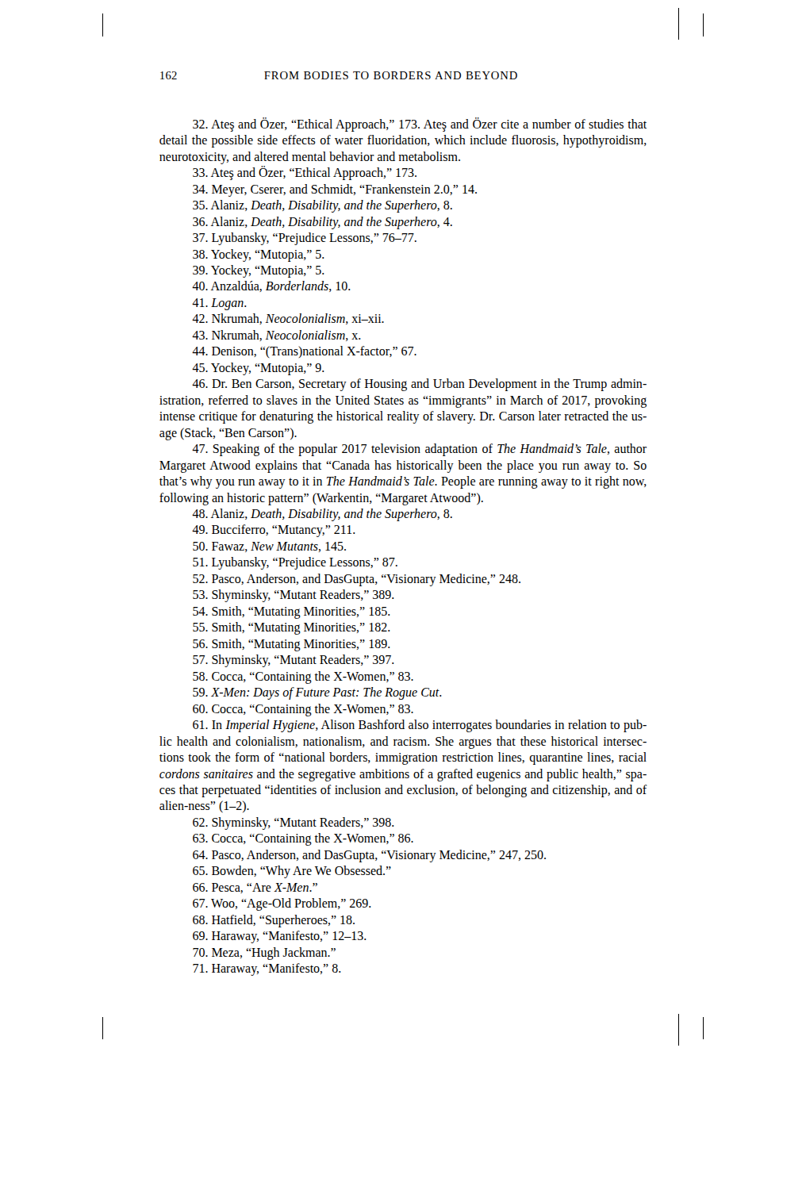162 From Bodies to Borders and Beyond
32. Ateş and Özer, “Ethical Approach,” 173. Ateş and Özer cite a number of studies that detail the possible side effects of water fluoridation, which include fluorosis, hypothyroidism, neurotoxicity, and altered mental behavior and metabolism.
33. Ateş and Özer, “Ethical Approach,” 173.
34. Meyer, Cserer, and Schmidt, “Frankenstein 2.0,” 14.
35. Alaniz, Death, Disability, and the Superhero, 8.
36. Alaniz, Death, Disability, and the Superhero, 4.
37. Lyubansky, “Prejudice Lessons,” 76–77.
38. Yockey, “Mutopia,” 5.
39. Yockey, “Mutopia,” 5.
40. Anzaldúa, Borderlands, 10.
41. Logan.
42. Nkrumah, Neocolonialism, xi–xii.
43. Nkrumah, Neocolonialism, x.
44. Denison, “(Trans)national X-factor,” 67.
45. Yockey, “Mutopia,” 9.
46. Dr. Ben Carson, Secretary of Housing and Urban Development in the Trump administration, referred to slaves in the United States as “immigrants” in March of 2017, provoking intense critique for denaturing the historical reality of slavery. Dr. Carson later retracted the usage (Stack, “Ben Carson”).
47. Speaking of the popular 2017 television adaptation of The Handmaid’s Tale, author Margaret Atwood explains that “Canada has historically been the place you run away to. So that’s why you run away to it in The Handmaid’s Tale. People are running away to it right now, following an historic pattern” (Warkentin, “Margaret Atwood”).
48. Alaniz, Death, Disability, and the Superhero, 8.
49. Bucciferro, “Mutancy,” 211.
50. Fawaz, New Mutants, 145.
51. Lyubansky, “Prejudice Lessons,” 87.
52. Pasco, Anderson, and DasGupta, “Visionary Medicine,” 248.
53. Shyminsky, “Mutant Readers,” 389.
54. Smith, “Mutating Minorities,” 185.
55. Smith, “Mutating Minorities,” 182.
56. Smith, “Mutating Minorities,” 189.
57. Shyminsky, “Mutant Readers,” 397.
58. Cocca, “Containing the X-Women,” 83.
59. X-Men: Days of Future Past: The Rogue Cut.
60. Cocca, “Containing the X-Women,” 83.
61. In Imperial Hygiene, Alison Bashford also interrogates boundaries in relation to public health and colonialism, nationalism, and racism. She argues that these historical intersections took the form of “national borders, immigration restriction lines, quarantine lines, racial cordons sanitaires and the segregative ambitions of a grafted eugenics and public health,” spaces that perpetuated “identities of inclusion and exclusion, of belonging and citizenship, and of alien-ness” (1–2).
62. Shyminsky, “Mutant Readers,” 398.
63. Cocca, “Containing the X-Women,” 86.
64. Pasco, Anderson, and DasGupta, “Visionary Medicine,” 247, 250.
65. Bowden, “Why Are We Obsessed.”
66. Pesca, “Are X-Men.”
67. Woo, “Age-Old Problem,” 269.
68. Hatfield, “Superheroes,” 18.
69. Haraway, “Manifesto,” 12–13.
70. Meza, “Hugh Jackman.”
71. Haraway, “Manifesto,” 8.